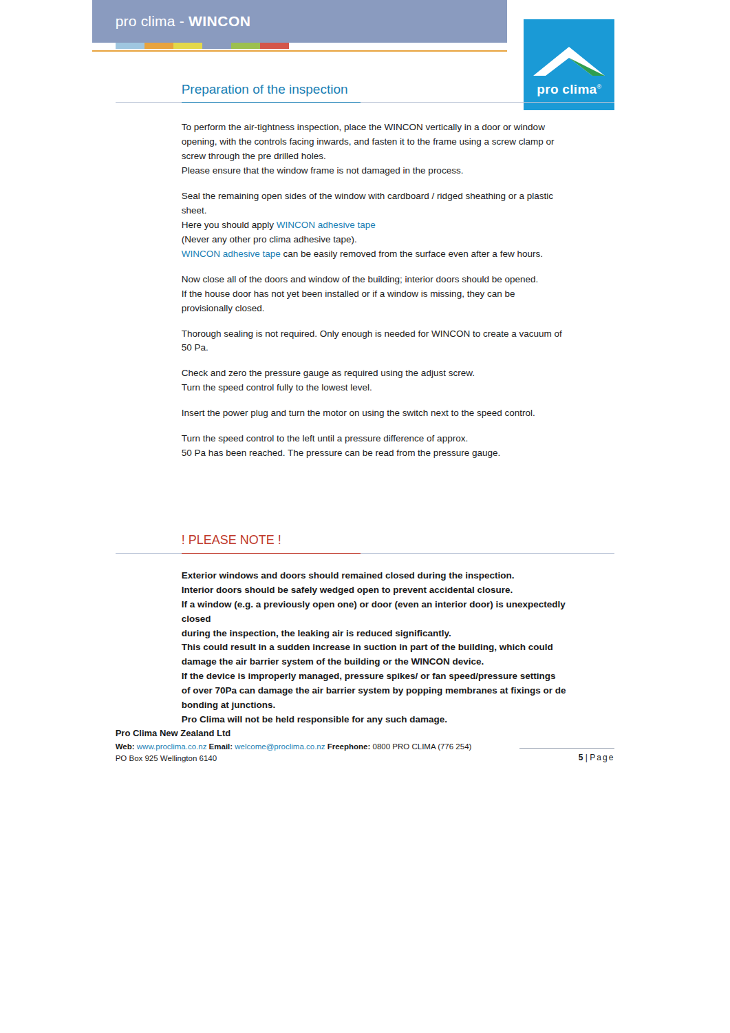pro clima - WINCON
pro clima®
Preparation of the inspection
To perform the air-tightness inspection, place the WINCON vertically in a door or window opening, with the controls facing inwards, and fasten it to the frame using a screw clamp or screw through the pre drilled holes.
Please ensure that the window frame is not damaged in the process.
Seal the remaining open sides of the window with cardboard / ridged sheathing or a plastic sheet.
Here you should apply WINCON adhesive tape
(Never any other pro clima adhesive tape).
WINCON adhesive tape can be easily removed from the surface even after a few hours.
Now close all of the doors and window of the building; interior doors should be opened.
If the house door has not yet been installed or if a window is missing, they can be provisionally closed.
Thorough sealing is not required. Only enough is needed for WINCON to create a vacuum of 50 Pa.
Check and zero the pressure gauge as required using the adjust screw.
Turn the speed control fully to the lowest level.
Insert the power plug and turn the motor on using the switch next to the speed control.
Turn the speed control to the left until a pressure difference of approx.
50 Pa has been reached. The pressure can be read from the pressure gauge.
! PLEASE NOTE !
Exterior windows and doors should remained closed during the inspection.
Interior doors should be safely wedged open to prevent accidental closure.
If a window (e.g. a previously open one) or door (even an interior door) is unexpectedly closed
during the inspection, the leaking air is reduced significantly.
This could result in a sudden increase in suction in part of the building, which could damage the air barrier system of the building or the WINCON device.
If the device is improperly managed, pressure spikes/ or fan speed/pressure settings of over 70Pa can damage the air barrier system by popping membranes at fixings or de bonding at junctions.
Pro Clima will not be held responsible for any such damage.
Pro Clima New Zealand Ltd
Web: www.proclima.co.nz Email: welcome@proclima.co.nz Freephone: 0800 PRO CLIMA (776 254)
PO Box 925 Wellington 6140
5 | Page